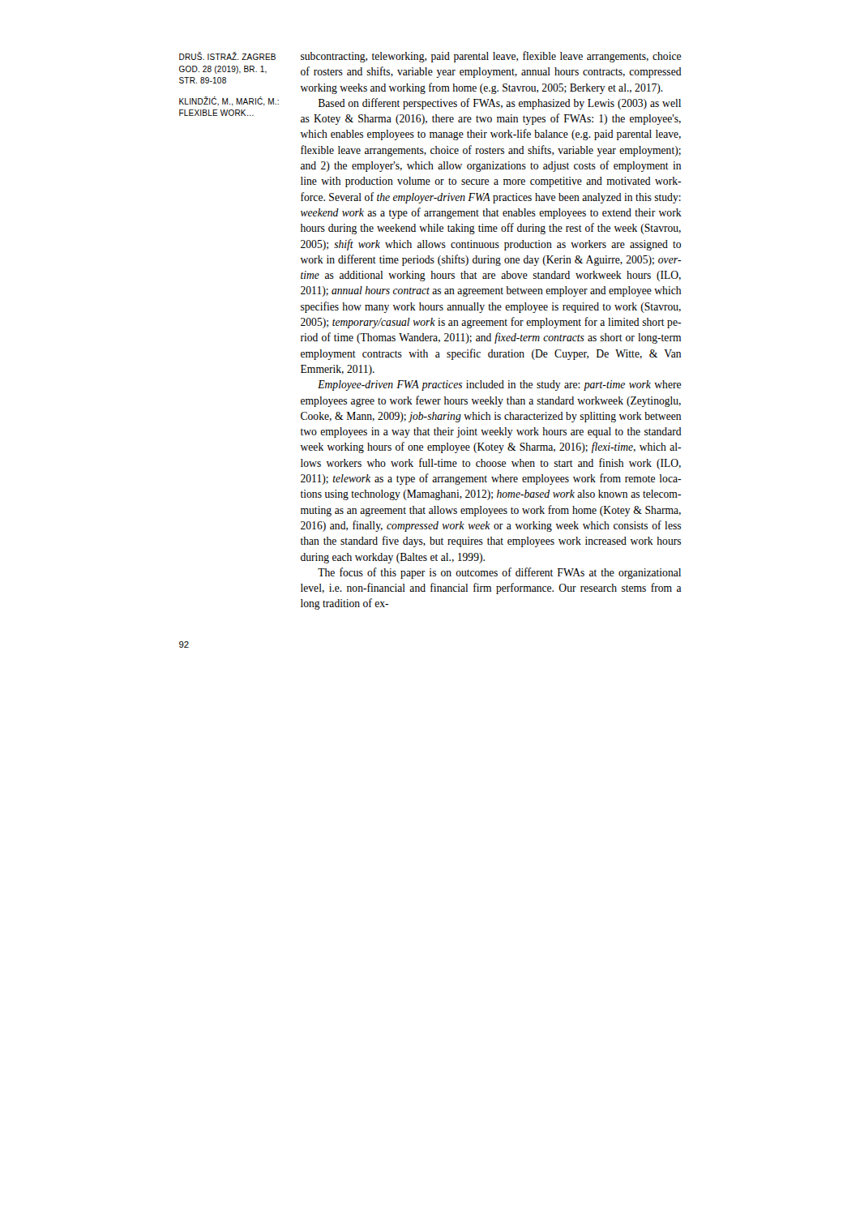DRUŠ. ISTRAŽ. ZAGREB
GOD. 28 (2019), BR. 1,
STR. 89-108
KLINDŽIĆ, M., MARIĆ, M.:
FLEXIBLE WORK…
subcontracting, teleworking, paid parental leave, flexible leave arrangements, choice of rosters and shifts, variable year employment, annual hours contracts, compressed working weeks and working from home (e.g. Stavrou, 2005; Berkery et al., 2017).
Based on different perspectives of FWAs, as emphasized by Lewis (2003) as well as Kotey & Sharma (2016), there are two main types of FWAs: 1) the employee's, which enables employees to manage their work-life balance (e.g. paid parental leave, flexible leave arrangements, choice of rosters and shifts, variable year employment); and 2) the employer's, which allow organizations to adjust costs of employment in line with production volume or to secure a more competitive and motivated workforce. Several of the employer-driven FWA practices have been analyzed in this study: weekend work as a type of arrangement that enables employees to extend their work hours during the weekend while taking time off during the rest of the week (Stavrou, 2005); shift work which allows continuous production as workers are assigned to work in different time periods (shifts) during one day (Kerin & Aguirre, 2005); overtime as additional working hours that are above standard workweek hours (ILO, 2011); annual hours contract as an agreement between employer and employee which specifies how many work hours annually the employee is required to work (Stavrou, 2005); temporary/casual work is an agreement for employment for a limited short period of time (Thomas Wandera, 2011); and fixed-term contracts as short or long-term employment contracts with a specific duration (De Cuyper, De Witte, & Van Emmerik, 2011).
Employee-driven FWA practices included in the study are: part-time work where employees agree to work fewer hours weekly than a standard workweek (Zeytinoglu, Cooke, & Mann, 2009); job-sharing which is characterized by splitting work between two employees in a way that their joint weekly work hours are equal to the standard week working hours of one employee (Kotey & Sharma, 2016); flexi-time, which allows workers who work full-time to choose when to start and finish work (ILO, 2011); telework as a type of arrangement where employees work from remote locations using technology (Mamaghani, 2012); home-based work also known as telecommuting as an agreement that allows employees to work from home (Kotey & Sharma, 2016) and, finally, compressed work week or a working week which consists of less than the standard five days, but requires that employees work increased work hours during each workday (Baltes et al., 1999).
The focus of this paper is on outcomes of different FWAs at the organizational level, i.e. non-financial and financial firm performance. Our research stems from a long tradition of ex-
92